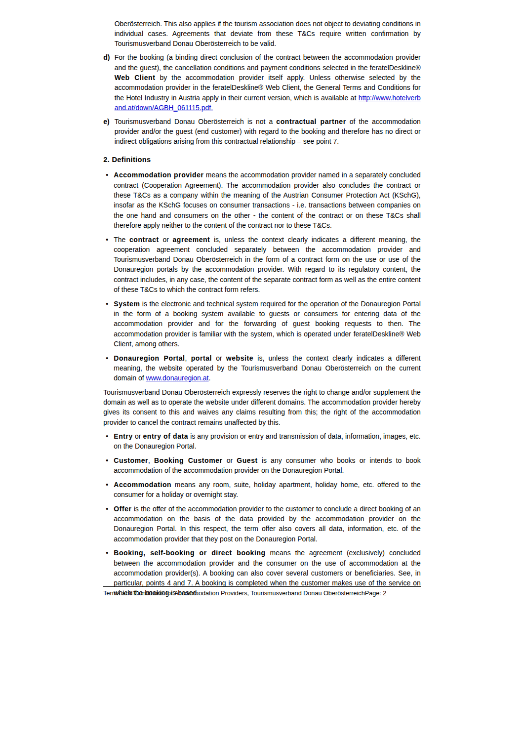Oberösterreich. This also applies if the tourism association does not object to deviating conditions in individual cases. Agreements that deviate from these T&Cs require written confirmation by Tourismusverband Donau Oberösterreich to be valid.
d) For the booking (a binding direct conclusion of the contract between the accommodation provider and the guest), the cancellation conditions and payment conditions selected in the feratelDeskline® Web Client by the accommodation provider itself apply. Unless otherwise selected by the accommodation provider in the feratelDeskline® Web Client, the General Terms and Conditions for the Hotel Industry in Austria apply in their current version, which is available at http://www.hotelverband.at/down/AGBH_061115.pdf.
e) Tourismusverband Donau Oberösterreich is not a contractual partner of the accommodation provider and/or the guest (end customer) with regard to the booking and therefore has no direct or indirect obligations arising from this contractual relationship – see point 7.
2. Definitions
Accommodation provider means the accommodation provider named in a separately concluded contract (Cooperation Agreement). The accommodation provider also concludes the contract or these T&Cs as a company within the meaning of the Austrian Consumer Protection Act (KSchG), insofar as the KSchG focuses on consumer transactions - i.e. transactions between companies on the one hand and consumers on the other - the content of the contract or on these T&Cs shall therefore apply neither to the content of the contract nor to these T&Cs.
The contract or agreement is, unless the context clearly indicates a different meaning, the cooperation agreement concluded separately between the accommodation provider and Tourismusverband Donau Oberösterreich in the form of a contract form on the use or use of the Donauregion portals by the accommodation provider. With regard to its regulatory content, the contract includes, in any case, the content of the separate contract form as well as the entire content of these T&Cs to which the contract form refers.
System is the electronic and technical system required for the operation of the Donauregion Portal in the form of a booking system available to guests or consumers for entering data of the accommodation provider and for the forwarding of guest booking requests to then. The accommodation provider is familiar with the system, which is operated under feratelDeskline® Web Client, among others.
Donauregion Portal, portal or website is, unless the context clearly indicates a different meaning, the website operated by the Tourismusverband Donau Oberösterreich on the current domain of www.donauregion.at.
Tourismusverband Donau Oberösterreich expressly reserves the right to change and/or supplement the domain as well as to operate the website under different domains. The accommodation provider hereby gives its consent to this and waives any claims resulting from this; the right of the accommodation provider to cancel the contract remains unaffected by this.
Entry or entry of data is any provision or entry and transmission of data, information, images, etc. on the Donauregion Portal.
Customer, Booking Customer or Guest is any consumer who books or intends to book accommodation of the accommodation provider on the Donauregion Portal.
Accommodation means any room, suite, holiday apartment, holiday home, etc. offered to the consumer for a holiday or overnight stay.
Offer is the offer of the accommodation provider to the customer to conclude a direct booking of an accommodation on the basis of the data provided by the accommodation provider on the Donauregion Portal. In this respect, the term offer also covers all data, information, etc. of the accommodation provider that they post on the Donauregion Portal.
Booking, self-booking or direct booking means the agreement (exclusively) concluded between the accommodation provider and the consumer on the use of accommodation at the accommodation provider(s). A booking can also cover several customers or beneficiaries. See, in particular, points 4 and 7. A booking is completed when the customer makes use of the service on which the booking is based.
Terms and Conditions for Accommodation Providers, Tourismusverband Donau OberösterreichPage: 2